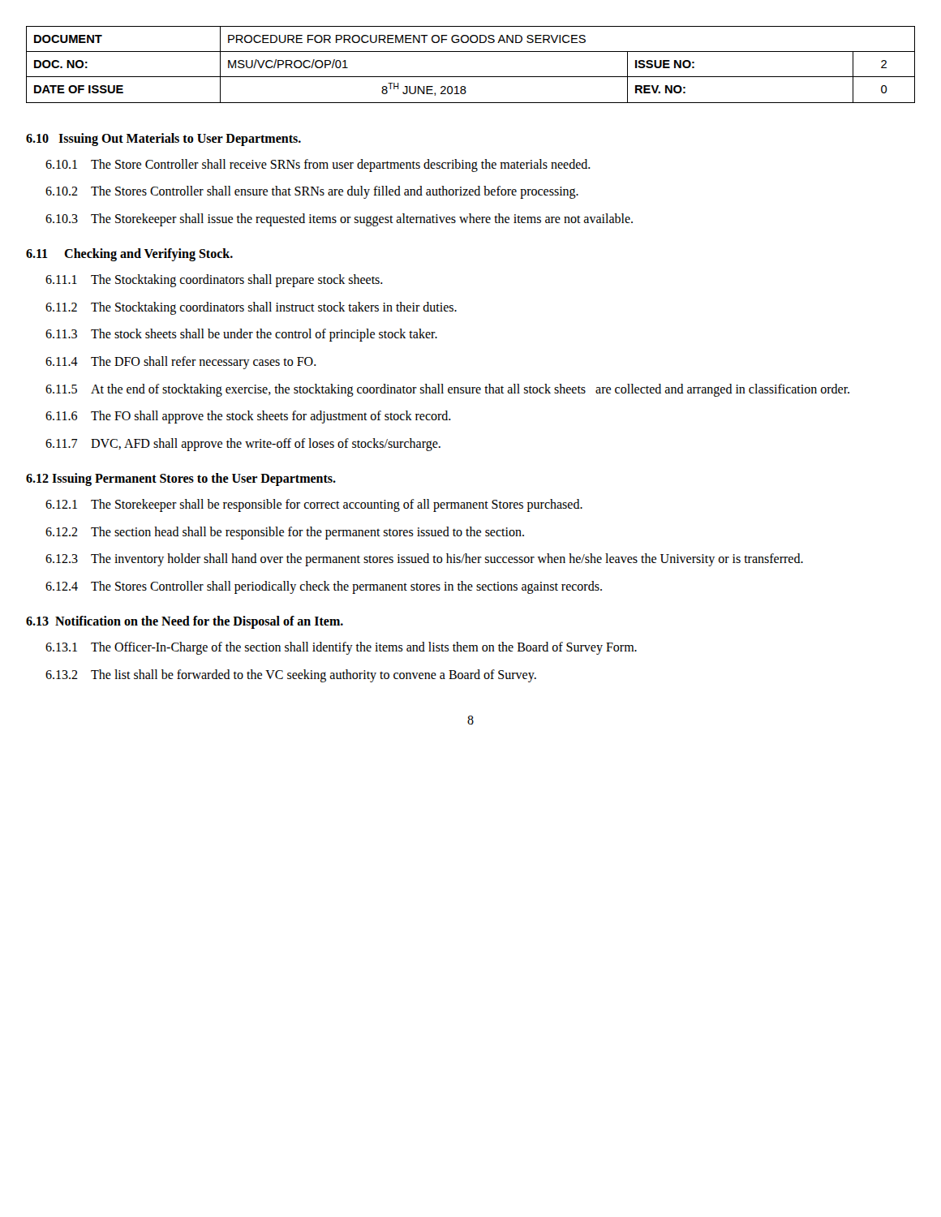| DOCUMENT | PROCEDURE FOR PROCUREMENT OF GOODS AND SERVICES |
| DOC. NO: | MSU/VC/PROC/OP/01 | ISSUE NO: | 2 |
| DATE OF ISSUE | 8 TH JUNE, 2018 | REV. NO: | 0 |
6.10 Issuing Out Materials to User Departments.
6.10.1 The Store Controller shall receive SRNs from user departments describing the materials needed.
6.10.2 The Stores Controller shall ensure that SRNs are duly filled and authorized before processing.
6.10.3 The Storekeeper shall issue the requested items or suggest alternatives where the items are not available.
6.11 Checking and Verifying Stock.
6.11.1 The Stocktaking coordinators shall prepare stock sheets.
6.11.2 The Stocktaking coordinators shall instruct stock takers in their duties.
6.11.3 The stock sheets shall be under the control of principle stock taker.
6.11.4 The DFO shall refer necessary cases to FO.
6.11.5 At the end of stocktaking exercise, the stocktaking coordinator shall ensure that all stock sheets are collected and arranged in classification order.
6.11.6 The FO shall approve the stock sheets for adjustment of stock record.
6.11.7 DVC, AFD shall approve the write-off of loses of stocks/surcharge.
6.12 Issuing Permanent Stores to the User Departments.
6.12.1 The Storekeeper shall be responsible for correct accounting of all permanent Stores purchased.
6.12.2 The section head shall be responsible for the permanent stores issued to the section.
6.12.3 The inventory holder shall hand over the permanent stores issued to his/her successor when he/she leaves the University or is transferred.
6.12.4 The Stores Controller shall periodically check the permanent stores in the sections against records.
6.13 Notification on the Need for the Disposal of an Item.
6.13.1 The Officer-In-Charge of the section shall identify the items and lists them on the Board of Survey Form.
6.13.2 The list shall be forwarded to the VC seeking authority to convene a Board of Survey.
8